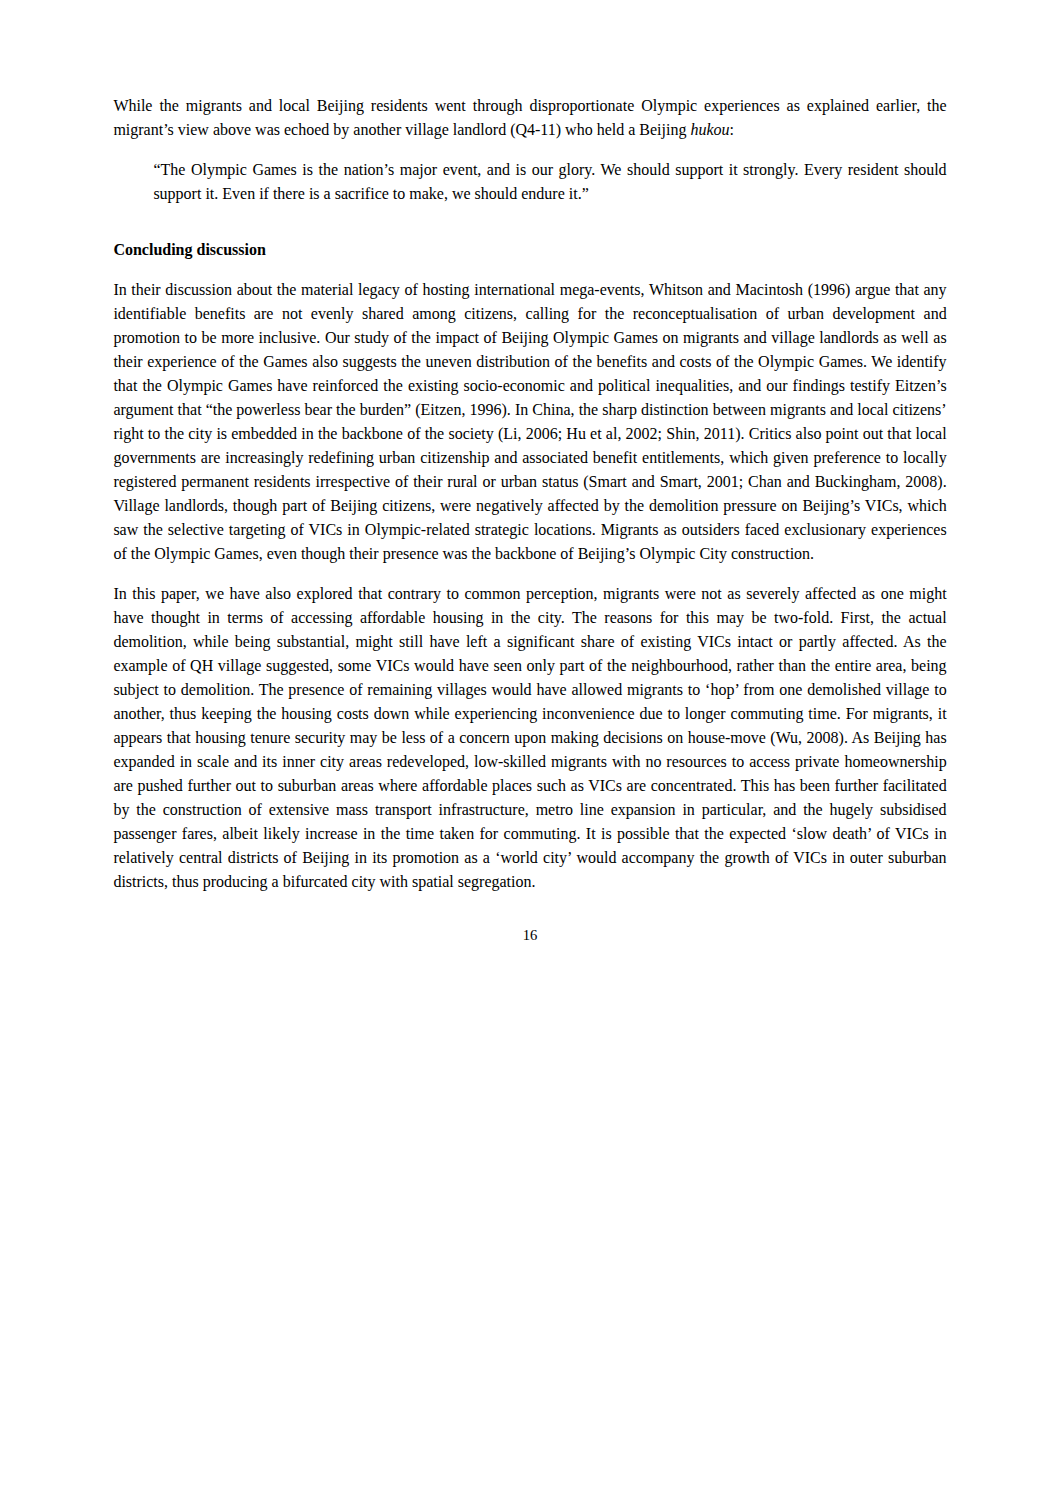While the migrants and local Beijing residents went through disproportionate Olympic experiences as explained earlier, the migrant’s view above was echoed by another village landlord (Q4-11) who held a Beijing hukou:
“The Olympic Games is the nation’s major event, and is our glory. We should support it strongly. Every resident should support it. Even if there is a sacrifice to make, we should endure it.”
Concluding discussion
In their discussion about the material legacy of hosting international mega-events, Whitson and Macintosh (1996) argue that any identifiable benefits are not evenly shared among citizens, calling for the reconceptualisation of urban development and promotion to be more inclusive. Our study of the impact of Beijing Olympic Games on migrants and village landlords as well as their experience of the Games also suggests the uneven distribution of the benefits and costs of the Olympic Games. We identify that the Olympic Games have reinforced the existing socio-economic and political inequalities, and our findings testify Eitzen’s argument that “the powerless bear the burden” (Eitzen, 1996). In China, the sharp distinction between migrants and local citizens’ right to the city is embedded in the backbone of the society (Li, 2006; Hu et al, 2002; Shin, 2011). Critics also point out that local governments are increasingly redefining urban citizenship and associated benefit entitlements, which given preference to locally registered permanent residents irrespective of their rural or urban status (Smart and Smart, 2001; Chan and Buckingham, 2008). Village landlords, though part of Beijing citizens, were negatively affected by the demolition pressure on Beijing’s VICs, which saw the selective targeting of VICs in Olympic-related strategic locations. Migrants as outsiders faced exclusionary experiences of the Olympic Games, even though their presence was the backbone of Beijing’s Olympic City construction.
In this paper, we have also explored that contrary to common perception, migrants were not as severely affected as one might have thought in terms of accessing affordable housing in the city. The reasons for this may be two-fold. First, the actual demolition, while being substantial, might still have left a significant share of existing VICs intact or partly affected. As the example of QH village suggested, some VICs would have seen only part of the neighbourhood, rather than the entire area, being subject to demolition. The presence of remaining villages would have allowed migrants to ‘hop’ from one demolished village to another, thus keeping the housing costs down while experiencing inconvenience due to longer commuting time. For migrants, it appears that housing tenure security may be less of a concern upon making decisions on house-move (Wu, 2008). As Beijing has expanded in scale and its inner city areas redeveloped, low-skilled migrants with no resources to access private homeownership are pushed further out to suburban areas where affordable places such as VICs are concentrated. This has been further facilitated by the construction of extensive mass transport infrastructure, metro line expansion in particular, and the hugely subsidised passenger fares, albeit likely increase in the time taken for commuting. It is possible that the expected ‘slow death’ of VICs in relatively central districts of Beijing in its promotion as a ‘world city’ would accompany the growth of VICs in outer suburban districts, thus producing a bifurcated city with spatial segregation.
16